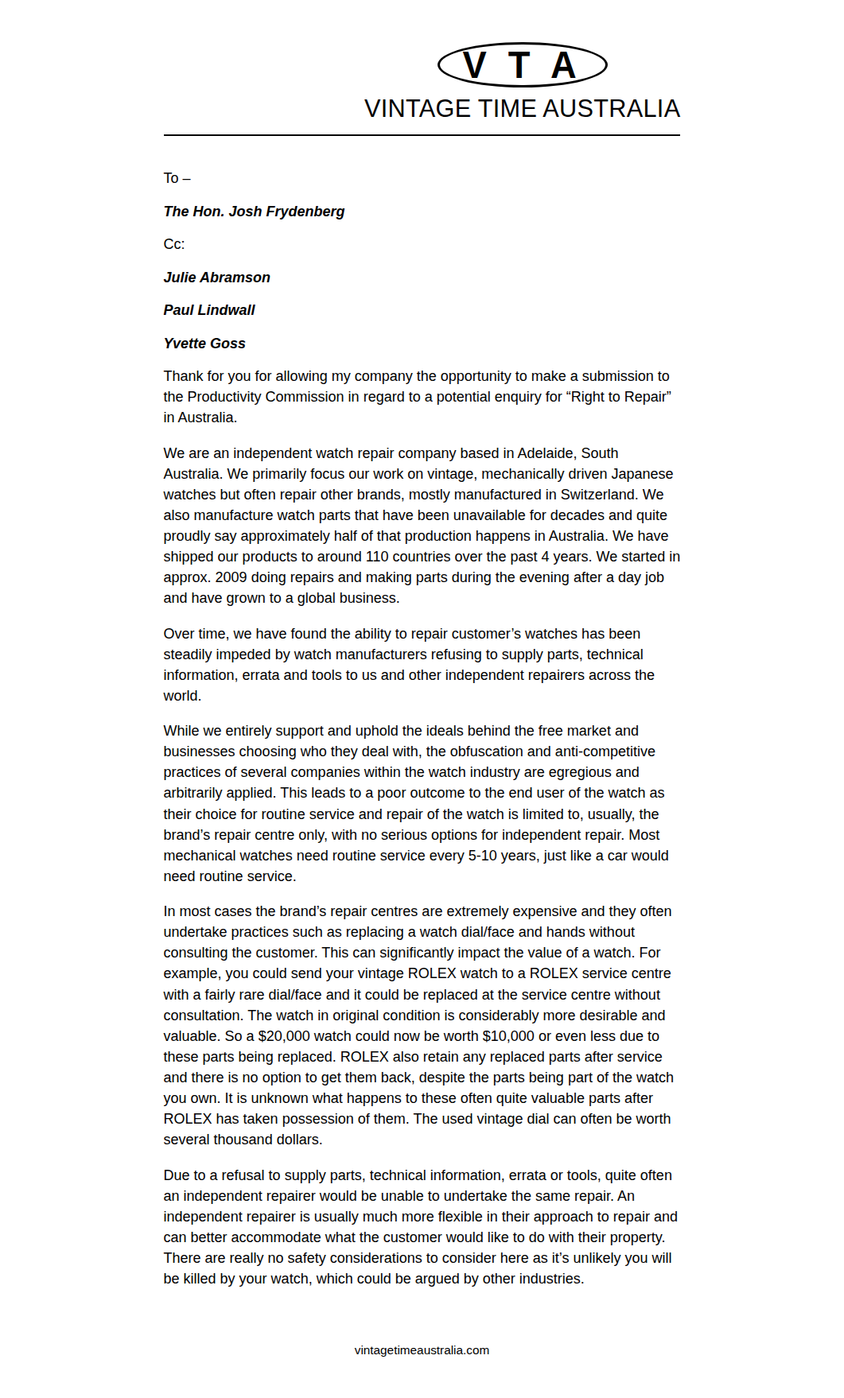V T A
VINTAGE TIME AUSTRALIA
To –
The Hon. Josh Frydenberg
Cc:
Julie Abramson
Paul Lindwall
Yvette Goss
Thank for you for allowing my company the opportunity to make a submission to the Productivity Commission in regard to a potential enquiry for “Right to Repair” in Australia.
We are an independent watch repair company based in Adelaide, South Australia. We primarily focus our work on vintage, mechanically driven Japanese watches but often repair other brands, mostly manufactured in Switzerland. We also manufacture watch parts that have been unavailable for decades and quite proudly say approximately half of that production happens in Australia. We have shipped our products to around 110 countries over the past 4 years. We started in approx. 2009 doing repairs and making parts during the evening after a day job and have grown to a global business.
Over time, we have found the ability to repair customer’s watches has been steadily impeded by watch manufacturers refusing to supply parts, technical information, errata and tools to us and other independent repairers across the world.
While we entirely support and uphold the ideals behind the free market and businesses choosing who they deal with, the obfuscation and anti-competitive practices of several companies within the watch industry are egregious and arbitrarily applied. This leads to a poor outcome to the end user of the watch as their choice for routine service and repair of the watch is limited to, usually, the brand’s repair centre only, with no serious options for independent repair. Most mechanical watches need routine service every 5-10 years, just like a car would need routine service.
In most cases the brand’s repair centres are extremely expensive and they often undertake practices such as replacing a watch dial/face and hands without consulting the customer. This can significantly impact the value of a watch. For example, you could send your vintage ROLEX watch to a ROLEX service centre with a fairly rare dial/face and it could be replaced at the service centre without consultation. The watch in original condition is considerably more desirable and valuable. So a $20,000 watch could now be worth $10,000 or even less due to these parts being replaced. ROLEX also retain any replaced parts after service and there is no option to get them back, despite the parts being part of the watch you own. It is unknown what happens to these often quite valuable parts after ROLEX has taken possession of them. The used vintage dial can often be worth several thousand dollars.
Due to a refusal to supply parts, technical information, errata or tools, quite often an independent repairer would be unable to undertake the same repair. An independent repairer is usually much more flexible in their approach to repair and can better accommodate what the customer would like to do with their property. There are really no safety considerations to consider here as it’s unlikely you will be killed by your watch, which could be argued by other industries.
vintagetimeaustralia.com